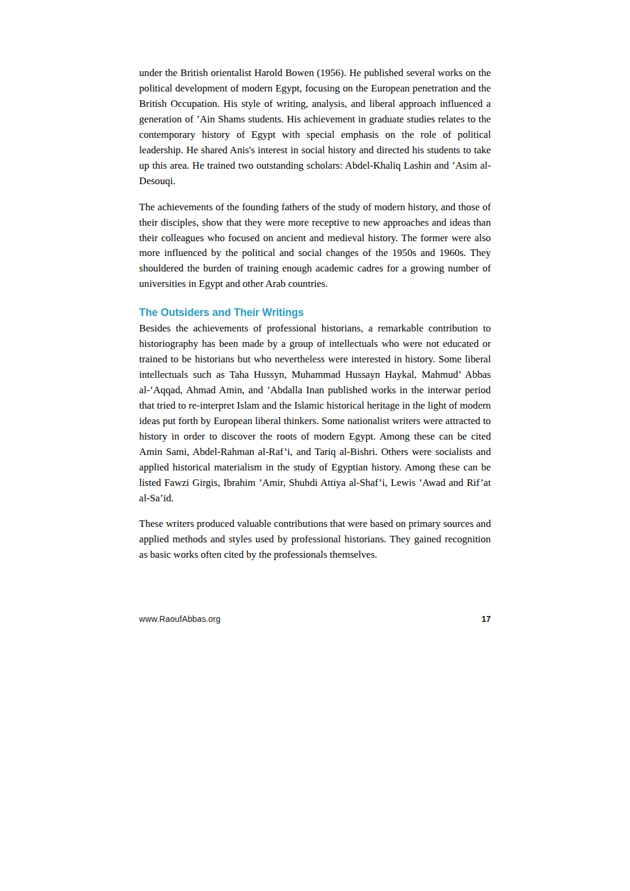under the British orientalist Harold Bowen (1956). He published several works on the political development of modern Egypt, focusing on the European penetration and the British Occupation. His style of writing, analysis, and liberal approach influenced a generation of ’Ain Shams students. His achievement in graduate studies relates to the contemporary history of Egypt with special emphasis on the role of political leadership. He shared Anis's interest in social history and directed his students to take up this area. He trained two outstanding scholars: Abdel-Khaliq Lashin and ’Asim al-Desouqi.
The achievements of the founding fathers of the study of modern history, and those of their disciples, show that they were more receptive to new approaches and ideas than their colleagues who focused on ancient and medieval history. The former were also more influenced by the political and social changes of the 1950s and 1960s. They shouldered the burden of training enough academic cadres for a growing number of universities in Egypt and other Arab countries.
The Outsiders and Their Writings
Besides the achievements of professional historians, a remarkable contribution to historiography has been made by a group of intellectuals who were not educated or trained to be historians but who nevertheless were interested in history. Some liberal intellectuals such as Taha Hussyn, Muhammad Hussayn Haykal, Mahmud’ Abbas al-’Aqqad, Ahmad Amin, and ’Abdalla Inan published works in the interwar period that tried to re-interpret Islam and the Islamic historical heritage in the light of modern ideas put forth by European liberal thinkers. Some nationalist writers were attracted to history in order to discover the roots of modern Egypt. Among these can be cited Amin Sami, Abdel-Rahman al-Raf’i, and Tariq al-Bishri. Others were socialists and applied historical materialism in the study of Egyptian history. Among these can be listed Fawzi Girgis, Ibrahim ’Amir, Shuhdi Attiya al-Shaf’i, Lewis ’Awad and Rif’at al-Sa’id.
These writers produced valuable contributions that were based on primary sources and applied methods and styles used by professional historians. They gained recognition as basic works often cited by the professionals themselves.
www.RaoufAbbas.org 17